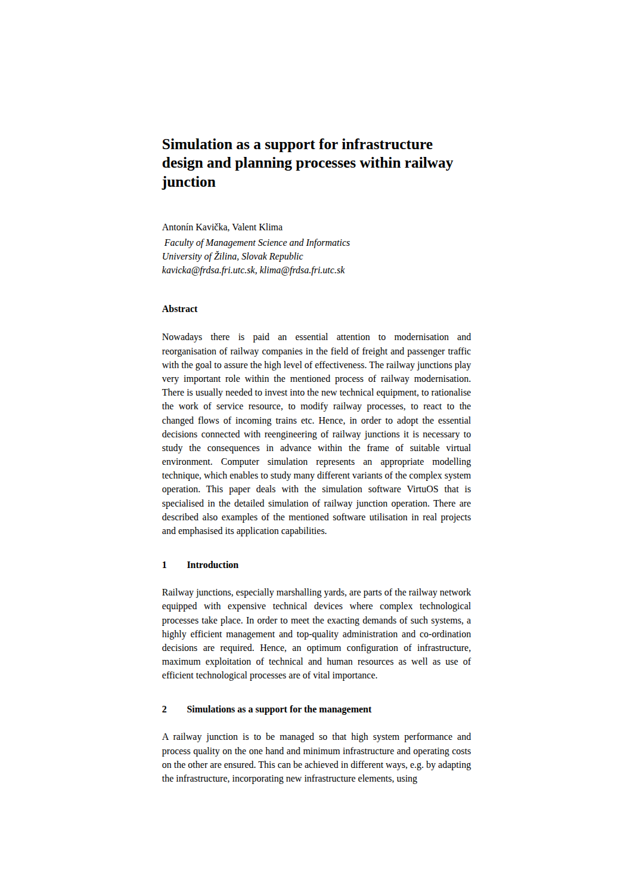Simulation as a support for infrastructure design and planning processes within railway junction
Antonín Kavička, Valent Klima
Faculty of Management Science and Informatics University of Žilina, Slovak Republic
kavicka@frdsa.fri.utc.sk, klima@frdsa.fri.utc.sk
Abstract
Nowadays there is paid an essential attention to modernisation and reorganisation of railway companies in the field of freight and passenger traffic with the goal to assure the high level of effectiveness. The railway junctions play very important role within the mentioned process of railway modernisation. There is usually needed to invest into the new technical equipment, to rationalise the work of service resource, to modify railway processes, to react to the changed flows of incoming trains etc. Hence, in order to adopt the essential decisions connected with reengineering of railway junctions it is necessary to study the consequences in advance within the frame of suitable virtual environment. Computer simulation represents an appropriate modelling technique, which enables to study many different variants of the complex system operation. This paper deals with the simulation software VirtuOS that is specialised in the detailed simulation of railway junction operation. There are described also examples of the mentioned software utilisation in real projects and emphasised its application capabilities.
1 Introduction
Railway junctions, especially marshalling yards, are parts of the railway network equipped with expensive technical devices where complex technological processes take place. In order to meet the exacting demands of such systems, a highly efficient management and top-quality administration and co-ordination decisions are required. Hence, an optimum configuration of infrastructure, maximum exploitation of technical and human resources as well as use of efficient technological processes are of vital importance.
2 Simulations as a support for the management
A railway junction is to be managed so that high system performance and process quality on the one hand and minimum infrastructure and operating costs on the other are ensured. This can be achieved in different ways, e.g. by adapting the infrastructure, incorporating new infrastructure elements, using